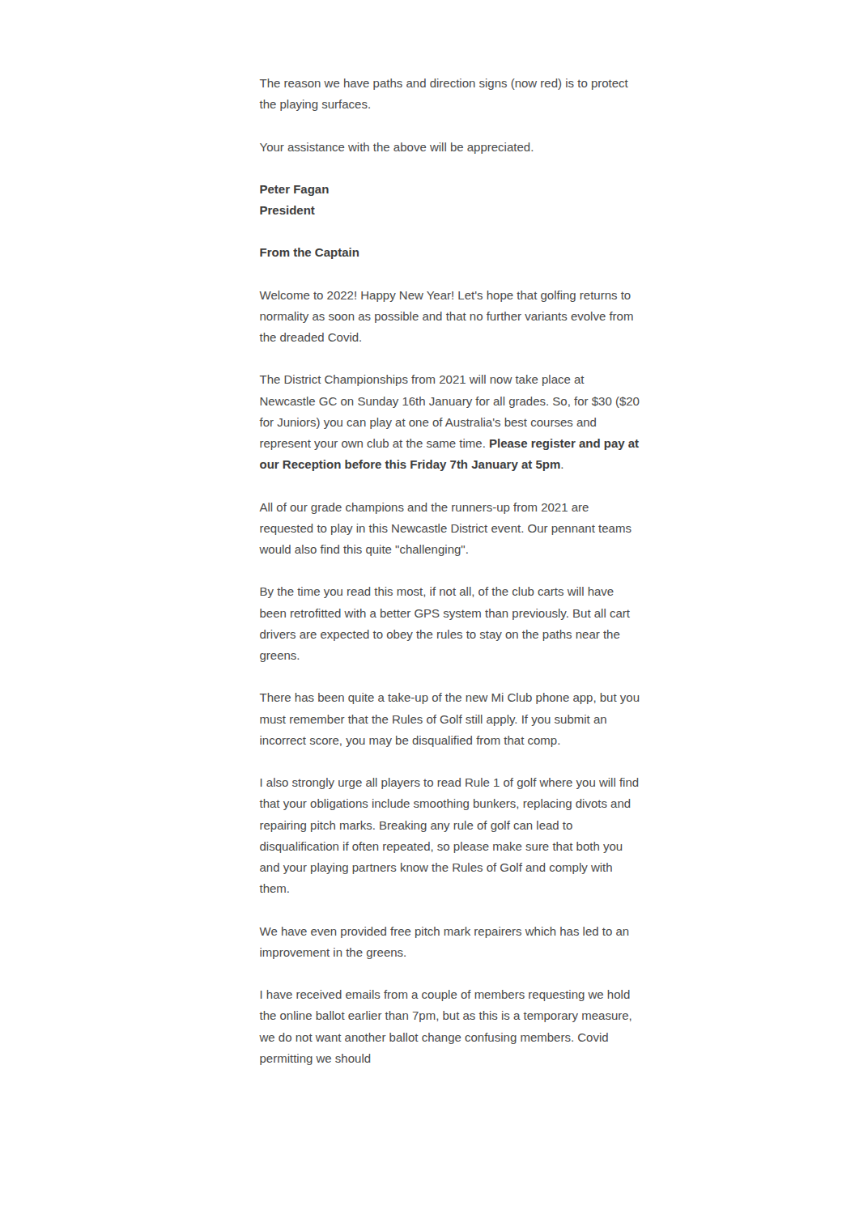The reason we have paths and direction signs (now red) is to protect the playing surfaces.
Your assistance with the above will be appreciated.
Peter Fagan
President
From the Captain
Welcome to 2022! Happy New Year! Let's hope that golfing returns to normality as soon as possible and that no further variants evolve from the dreaded Covid.
The District Championships from 2021 will now take place at Newcastle GC on Sunday 16th January for all grades. So, for $30 ($20 for Juniors) you can play at one of Australia's best courses and represent your own club at the same time. Please register and pay at our Reception before this Friday 7th January at 5pm.
All of our grade champions and the runners-up from 2021 are requested to play in this Newcastle District event. Our pennant teams would also find this quite "challenging".
By the time you read this most, if not all, of the club carts will have been retrofitted with a better GPS system than previously. But all cart drivers are expected to obey the rules to stay on the paths near the greens.
There has been quite a take-up of the new Mi Club phone app, but you must remember that the Rules of Golf still apply. If you submit an incorrect score, you may be disqualified from that comp.
I also strongly urge all players to read Rule 1 of golf where you will find that your obligations include smoothing bunkers, replacing divots and repairing pitch marks. Breaking any rule of golf can lead to disqualification if often repeated, so please make sure that both you and your playing partners know the Rules of Golf and comply with them.
We have even provided free pitch mark repairers which has led to an improvement in the greens.
I have received emails from a couple of members requesting we hold the online ballot earlier than 7pm, but as this is a temporary measure, we do not want another ballot change confusing members. Covid permitting we should